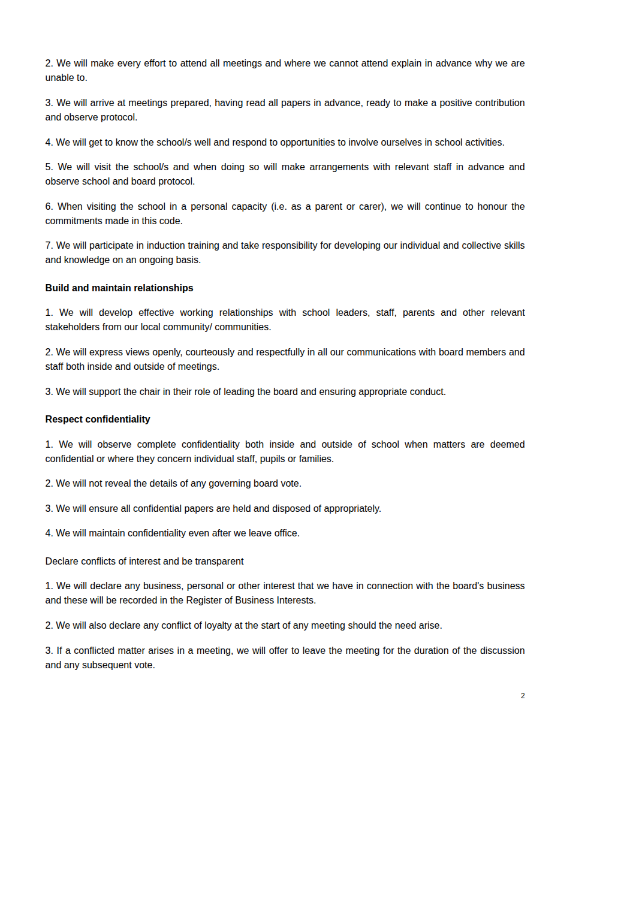2. We will make every effort to attend all meetings and where we cannot attend explain in advance why we are unable to.
3. We will arrive at meetings prepared, having read all papers in advance, ready to make a positive contribution and observe protocol.
4. We will get to know the school/s well and respond to opportunities to involve ourselves in school activities.
5. We will visit the school/s and when doing so will make arrangements with relevant staff in advance and observe school and board protocol.
6. When visiting the school in a personal capacity (i.e. as a parent or carer), we will continue to honour the commitments made in this code.
7. We will participate in induction training and take responsibility for developing our individual and collective skills and knowledge on an ongoing basis.
Build and maintain relationships
1. We will develop effective working relationships with school leaders, staff, parents and other relevant stakeholders from our local community/ communities.
2. We will express views openly, courteously and respectfully in all our communications with board members and staff both inside and outside of meetings.
3. We will support the chair in their role of leading the board and ensuring appropriate conduct.
Respect confidentiality
1. We will observe complete confidentiality both inside and outside of school when matters are deemed confidential or where they concern individual staff, pupils or families.
2. We will not reveal the details of any governing board vote.
3. We will ensure all confidential papers are held and disposed of appropriately.
4. We will maintain confidentiality even after we leave office.
Declare conflicts of interest and be transparent
1. We will declare any business, personal or other interest that we have in connection with the board's business and these will be recorded in the Register of Business Interests.
2. We will also declare any conflict of loyalty at the start of any meeting should the need arise.
3. If a conflicted matter arises in a meeting, we will offer to leave the meeting for the duration of the discussion and any subsequent vote.
2